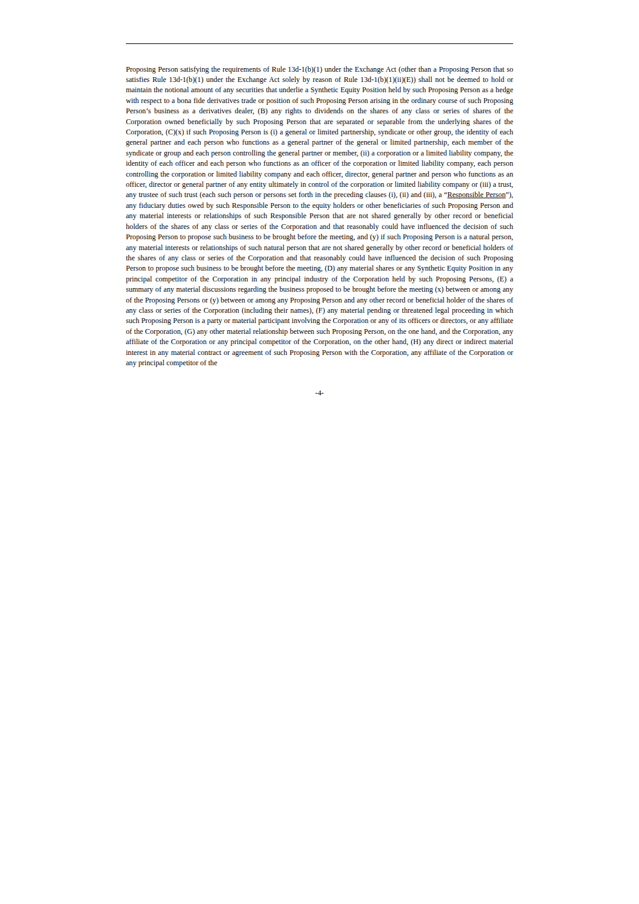Proposing Person satisfying the requirements of Rule 13d-1(b)(1) under the Exchange Act (other than a Proposing Person that so satisfies Rule 13d-1(b)(1) under the Exchange Act solely by reason of Rule 13d-1(b)(1)(ii)(E)) shall not be deemed to hold or maintain the notional amount of any securities that underlie a Synthetic Equity Position held by such Proposing Person as a hedge with respect to a bona fide derivatives trade or position of such Proposing Person arising in the ordinary course of such Proposing Person’s business as a derivatives dealer, (B) any rights to dividends on the shares of any class or series of shares of the Corporation owned beneficially by such Proposing Person that are separated or separable from the underlying shares of the Corporation, (C)(x) if such Proposing Person is (i) a general or limited partnership, syndicate or other group, the identity of each general partner and each person who functions as a general partner of the general or limited partnership, each member of the syndicate or group and each person controlling the general partner or member, (ii) a corporation or a limited liability company, the identity of each officer and each person who functions as an officer of the corporation or limited liability company, each person controlling the corporation or limited liability company and each officer, director, general partner and person who functions as an officer, director or general partner of any entity ultimately in control of the corporation or limited liability company or (iii) a trust, any trustee of such trust (each such person or persons set forth in the preceding clauses (i), (ii) and (iii), a “Responsible Person”), any fiduciary duties owed by such Responsible Person to the equity holders or other beneficiaries of such Proposing Person and any material interests or relationships of such Responsible Person that are not shared generally by other record or beneficial holders of the shares of any class or series of the Corporation and that reasonably could have influenced the decision of such Proposing Person to propose such business to be brought before the meeting, and (y) if such Proposing Person is a natural person, any material interests or relationships of such natural person that are not shared generally by other record or beneficial holders of the shares of any class or series of the Corporation and that reasonably could have influenced the decision of such Proposing Person to propose such business to be brought before the meeting, (D) any material shares or any Synthetic Equity Position in any principal competitor of the Corporation in any principal industry of the Corporation held by such Proposing Persons, (E) a summary of any material discussions regarding the business proposed to be brought before the meeting (x) between or among any of the Proposing Persons or (y) between or among any Proposing Person and any other record or beneficial holder of the shares of any class or series of the Corporation (including their names), (F) any material pending or threatened legal proceeding in which such Proposing Person is a party or material participant involving the Corporation or any of its officers or directors, or any affiliate of the Corporation, (G) any other material relationship between such Proposing Person, on the one hand, and the Corporation, any affiliate of the Corporation or any principal competitor of the Corporation, on the other hand, (H) any direct or indirect material interest in any material contract or agreement of such Proposing Person with the Corporation, any affiliate of the Corporation or any principal competitor of the
-4-